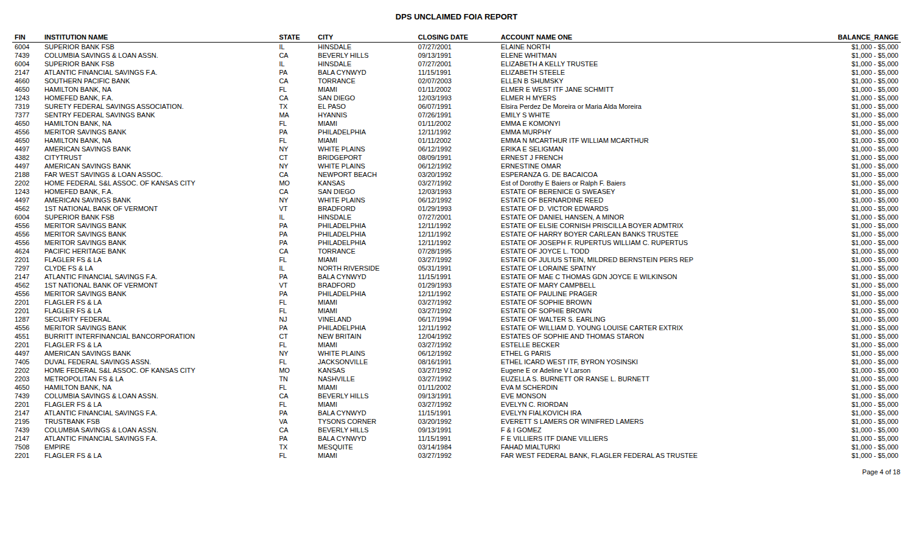DPS UNCLAIMED FOIA REPORT
| FIN | INSTITUTION NAME | STATE | CITY | CLOSING DATE | ACCOUNT NAME ONE | BALANCE_RANGE |
| --- | --- | --- | --- | --- | --- | --- |
| 6004 | SUPERIOR BANK FSB | IL | HINSDALE | 07/27/2001 | ELAINE NORTH | $1,000 - $5,000 |
| 7439 | COLUMBIA SAVINGS & LOAN ASSN. | CA | BEVERLY HILLS | 09/13/1991 | ELENE WHITMAN | $1,000 - $5,000 |
| 6004 | SUPERIOR BANK FSB | IL | HINSDALE | 07/27/2001 | ELIZABETH A KELLY TRUSTEE | $1,000 - $5,000 |
| 2147 | ATLANTIC FINANCIAL SAVINGS F.A. | PA | BALA CYNWYD | 11/15/1991 | ELIZABETH STEELE | $1,000 - $5,000 |
| 4660 | SOUTHERN PACIFIC BANK | CA | TORRANCE | 02/07/2003 | ELLEN B SHUMSKY | $1,000 - $5,000 |
| 4650 | HAMILTON BANK, NA | FL | MIAMI | 01/11/2002 | ELMER E WEST ITF JANE SCHMITT | $1,000 - $5,000 |
| 1243 | HOMEFED BANK, F.A. | CA | SAN DIEGO | 12/03/1993 | ELMER H MYERS | $1,000 - $5,000 |
| 7319 | SURETY FEDERAL SAVINGS ASSOCIATION. | TX | EL PASO | 06/07/1991 | Elsira Perdez De Moreira or Maria Alda Moreira | $1,000 - $5,000 |
| 7377 | SENTRY FEDERAL SAVINGS BANK | MA | HYANNIS | 07/26/1991 | EMILY S WHITE | $1,000 - $5,000 |
| 4650 | HAMILTON BANK, NA | FL | MIAMI | 01/11/2002 | EMMA E KOMONYI | $1,000 - $5,000 |
| 4556 | MERITOR SAVINGS BANK | PA | PHILADELPHIA | 12/11/1992 | EMMA MURPHY | $1,000 - $5,000 |
| 4650 | HAMILTON BANK, NA | FL | MIAMI | 01/11/2002 | EMMA N MCARTHUR ITF WILLIAM MCARTHUR | $1,000 - $5,000 |
| 4497 | AMERICAN SAVINGS BANK | NY | WHITE PLAINS | 06/12/1992 | ERIKA E SELIGMAN | $1,000 - $5,000 |
| 4382 | CITYTRUST | CT | BRIDGEPORT | 08/09/1991 | ERNEST J FRENCH | $1,000 - $5,000 |
| 4497 | AMERICAN SAVINGS BANK | NY | WHITE PLAINS | 06/12/1992 | ERNESTINE OMAR | $1,000 - $5,000 |
| 2188 | FAR WEST SAVINGS & LOAN ASSOC. | CA | NEWPORT BEACH | 03/20/1992 | ESPERANZA G. DE BACAICOA | $1,000 - $5,000 |
| 2202 | HOME FEDERAL S&L ASSOC. OF KANSAS CITY | MO | KANSAS | 03/27/1992 | Est of Dorothy E Baiers or Ralph F. Baiers | $1,000 - $5,000 |
| 1243 | HOMEFED BANK, F.A. | CA | SAN DIEGO | 12/03/1993 | ESTATE OF BERENICE G SWEASEY | $1,000 - $5,000 |
| 4497 | AMERICAN SAVINGS BANK | NY | WHITE PLAINS | 06/12/1992 | ESTATE OF BERNARDINE REED | $1,000 - $5,000 |
| 4562 | 1ST NATIONAL BANK OF VERMONT | VT | BRADFORD | 01/29/1993 | ESTATE OF D. VICTOR EDWARDS | $1,000 - $5,000 |
| 6004 | SUPERIOR BANK FSB | IL | HINSDALE | 07/27/2001 | ESTATE OF DANIEL HANSEN, A MINOR | $1,000 - $5,000 |
| 4556 | MERITOR SAVINGS BANK | PA | PHILADELPHIA | 12/11/1992 | ESTATE OF ELSIE CORNISH PRISCILLA BOYER ADMTRIX | $1,000 - $5,000 |
| 4556 | MERITOR SAVINGS BANK | PA | PHILADELPHIA | 12/11/1992 | ESTATE OF HARRY BOYER CARLEAN BANKS TRUSTEE | $1,000 - $5,000 |
| 4556 | MERITOR SAVINGS BANK | PA | PHILADELPHIA | 12/11/1992 | ESTATE OF JOSEPH F. RUPERTUS WILLIAM C. RUPERTUS | $1,000 - $5,000 |
| 4624 | PACIFIC HERITAGE BANK | CA | TORRANCE | 07/28/1995 | ESTATE OF JOYCE L. TODD | $1,000 - $5,000 |
| 2201 | FLAGLER FS & LA | FL | MIAMI | 03/27/1992 | ESTATE OF JULIUS STEIN, MILDRED BERNSTEIN PERS REP | $1,000 - $5,000 |
| 7297 | CLYDE FS & LA | IL | NORTH RIVERSIDE | 05/31/1991 | ESTATE OF LORAINE SPATNY | $1,000 - $5,000 |
| 2147 | ATLANTIC FINANCIAL SAVINGS F.A. | PA | BALA CYNWYD | 11/15/1991 | ESTATE OF MAE C THOMAS GDN JOYCE E WILKINSON | $1,000 - $5,000 |
| 4562 | 1ST NATIONAL BANK OF VERMONT | VT | BRADFORD | 01/29/1993 | ESTATE OF MARY CAMPBELL | $1,000 - $5,000 |
| 4556 | MERITOR SAVINGS BANK | PA | PHILADELPHIA | 12/11/1992 | ESTATE OF PAULINE PRAGER | $1,000 - $5,000 |
| 2201 | FLAGLER FS & LA | FL | MIAMI | 03/27/1992 | ESTATE OF SOPHIE BROWN | $1,000 - $5,000 |
| 2201 | FLAGLER FS & LA | FL | MIAMI | 03/27/1992 | ESTATE OF SOPHIE BROWN | $1,000 - $5,000 |
| 1287 | SECURITY FEDERAL | NJ | VINELAND | 06/17/1994 | ESTATE OF WALTER S. EARLING | $1,000 - $5,000 |
| 4556 | MERITOR SAVINGS BANK | PA | PHILADELPHIA | 12/11/1992 | ESTATE OF WILLIAM D. YOUNG LOUISE CARTER EXTRIX | $1,000 - $5,000 |
| 4551 | BURRITT INTERFINANCIAL BANCORPORATION | CT | NEW BRITAIN | 12/04/1992 | ESTATES OF SOPHIE AND THOMAS STARON | $1,000 - $5,000 |
| 2201 | FLAGLER FS & LA | FL | MIAMI | 03/27/1992 | ESTELLE BECKER | $1,000 - $5,000 |
| 4497 | AMERICAN SAVINGS BANK | NY | WHITE PLAINS | 06/12/1992 | ETHEL G PARIS | $1,000 - $5,000 |
| 7405 | DUVAL FEDERAL SAVINGS ASSN. | FL | JACKSONVILLE | 08/16/1991 | ETHEL ICARD WEST ITF, BYRON YOSINSKI | $1,000 - $5,000 |
| 2202 | HOME FEDERAL S&L ASSOC. OF KANSAS CITY | MO | KANSAS | 03/27/1992 | Eugene E or Adeline V Larson | $1,000 - $5,000 |
| 2203 | METROPOLITAN FS & LA | TN | NASHVILLE | 03/27/1992 | EUZELLA S. BURNETT OR RANSE L. BURNETT | $1,000 - $5,000 |
| 4650 | HAMILTON BANK, NA | FL | MIAMI | 01/11/2002 | EVA M SCHERDIN | $1,000 - $5,000 |
| 7439 | COLUMBIA SAVINGS & LOAN ASSN. | CA | BEVERLY HILLS | 09/13/1991 | EVE MONSON | $1,000 - $5,000 |
| 2201 | FLAGLER FS & LA | FL | MIAMI | 03/27/1992 | EVELYN C. RIORDAN | $1,000 - $5,000 |
| 2147 | ATLANTIC FINANCIAL SAVINGS F.A. | PA | BALA CYNWYD | 11/15/1991 | EVELYN FIALKOVICH IRA | $1,000 - $5,000 |
| 2195 | TRUSTBANK FSB | VA | TYSONS CORNER | 03/20/1992 | EVERETT S LAMERS OR WINIFRED LAMERS | $1,000 - $5,000 |
| 7439 | COLUMBIA SAVINGS & LOAN ASSN. | CA | BEVERLY HILLS | 09/13/1991 | F & I GOMEZ | $1,000 - $5,000 |
| 2147 | ATLANTIC FINANCIAL SAVINGS F.A. | PA | BALA CYNWYD | 11/15/1991 | F E VILLIERS ITF DIANE VILLIERS | $1,000 - $5,000 |
| 7508 | EMPIRE | TX | MESQUITE | 03/14/1984 | FAHAD MIALTURKI | $1,000 - $5,000 |
| 2201 | FLAGLER FS & LA | FL | MIAMI | 03/27/1992 | FAR WEST FEDERAL BANK, FLAGLER FEDERAL AS TRUSTEE | $1,000 - $5,000 |
| Page 4 of 18 |